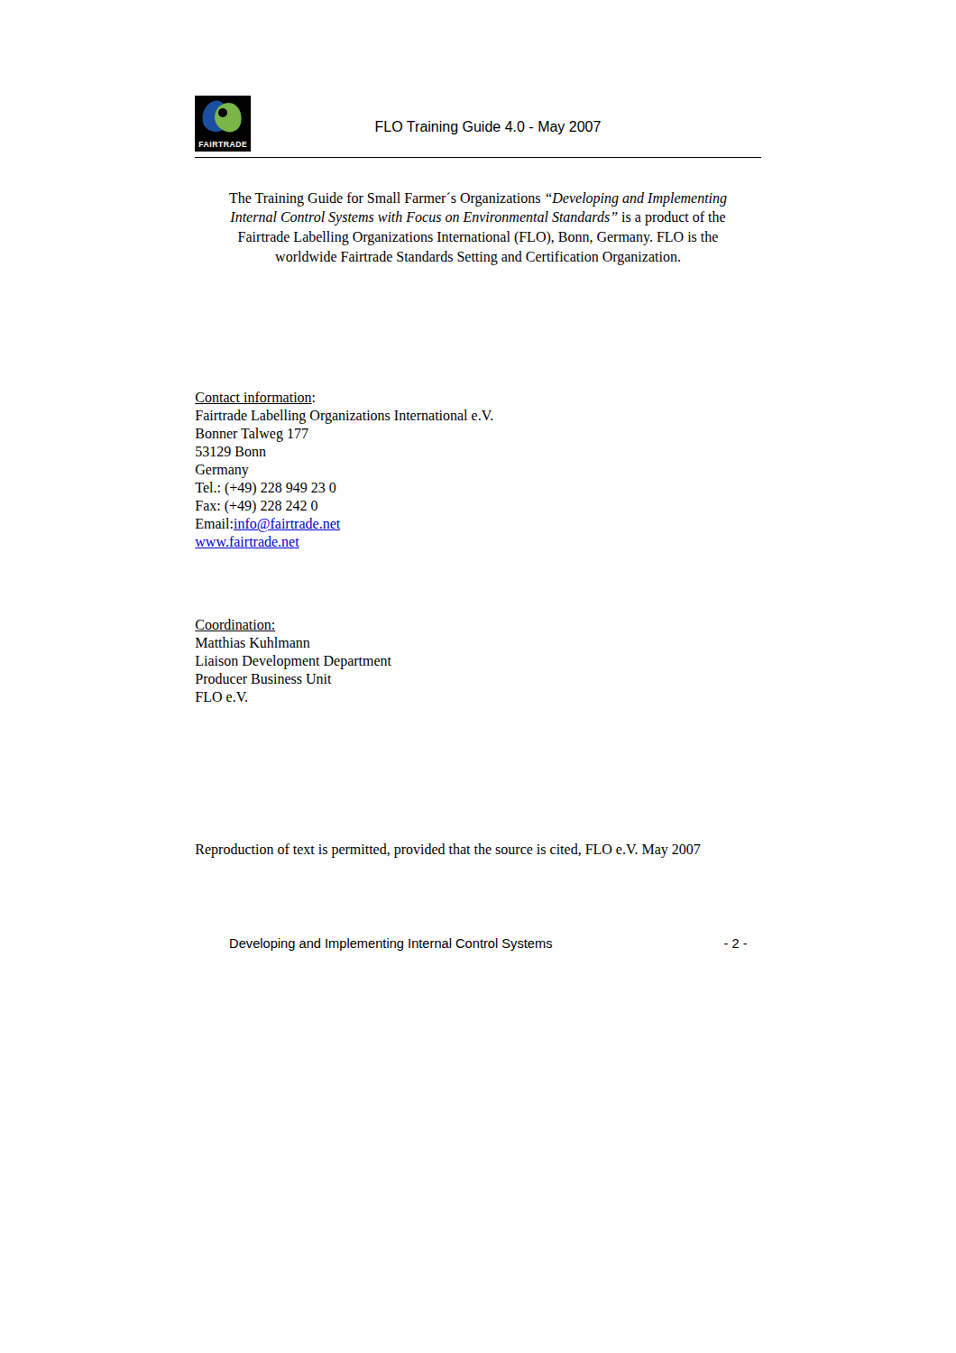FAIRTRADE
FLO Training Guide 4.0 - May 2007
The Training Guide for Small Farmer´s Organizations “Developing and Implementing Internal Control Systems with Focus on Environmental Standards” is a product of the Fairtrade Labelling Organizations International (FLO), Bonn, Germany. FLO is the worldwide Fairtrade Standards Setting and Certification Organization.
Contact information:
Fairtrade Labelling Organizations International e.V.
Bonner Talweg 177
53129 Bonn
Germany
Tel.: (+49) 228 949 23 0
Fax: (+49) 228 242 0
Email:info@fairtrade.net
www.fairtrade.net
Coordination:
Matthias Kuhlmann
Liaison Development Department
Producer Business Unit
FLO e.V.
Reproduction of text is permitted, provided that the source is cited, FLO e.V. May 2007
Developing and Implementing Internal Control Systems
- 2 -